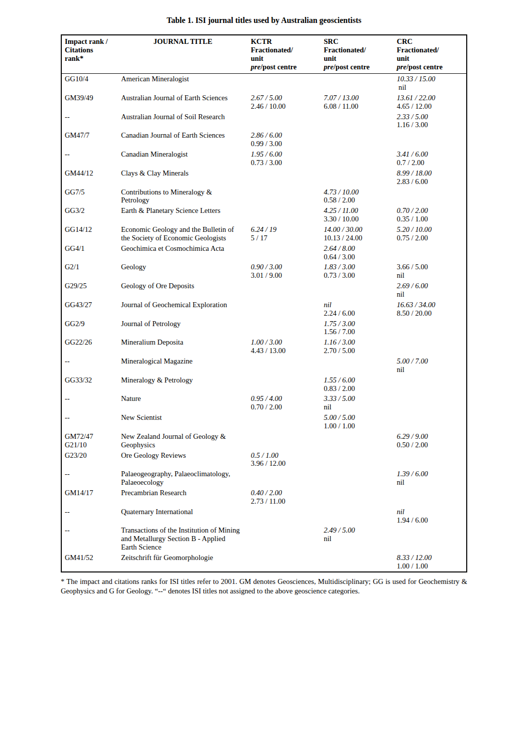Table 1. ISI journal titles used by Australian geoscientists
| Impact rank / Citations rank* | JOURNAL TITLE | KCTR Fractionated/ unit pre /post centre | SRC Fractionated/ unit pre /post centre | CRC Fractionated/ unit pre /post centre |
| --- | --- | --- | --- | --- |
| GG10/4 | American Mineralogist | | | 10.33 / 15.00 nil |
| GM39/49 | Australian Journal of Earth Sciences | 2.67 / 5.00 2.46 / 10.00 | 7.07 / 13.00 6.08 / 11.00 | 13.61 / 22.00 4.65 / 12.00 |
| -- | Australian Journal of Soil Research | | | 2.33 / 5.00 1.16 / 3.00 |
| GM47/7 | Canadian Journal of Earth Sciences | 2.86 / 6.00 0.99 / 3.00 | | |
| -- | Canadian Mineralogist | 1.95 / 6.00 0.73 / 3.00 | | 3.41 / 6.00 0.7 / 2.00 |
| GM44/12 | Clays & Clay Minerals | | | 8.99 / 18.00 2.83 / 6.00 |
| GG7/5 | Contributions to Mineralogy & Petrology | | 4.73 / 10.00 0.58 / 2.00 | |
| GG3/2 | Earth & Planetary Science Letters | | 4.25 / 11.00 3.30 / 10.00 | 0.70 / 2.00 0.35 / 1.00 |
| GG14/12 | Economic Geology and the Bulletin of the Society of Economic Geologists | 6.24 / 19 5 / 17 | 14.00 / 30.00 10.13 / 24.00 | 5.20 / 10.00 0.75 / 2.00 |
| GG4/1 | Geochimica et Cosmochimica Acta | | 2.64 / 8.00 0.64 / 3.00 | |
| G2/1 | Geology | 0.90 / 3.00 3.01 / 9.00 | 1.83 / 3.00 0.73 / 3.00 | 3.66 / 5.00 nil |
| G29/25 | Geology of Ore Deposits | | | 2.69 / 6.00 nil |
| GG43/27 | Journal of Geochemical Exploration | | nil 2.24 / 6.00 | 16.63 / 34.00 8.50 / 20.00 |
| GG2/9 | Journal of Petrology | | 1.75 / 3.00 1.56 / 7.00 | |
| GG22/26 | Mineralium Deposita | 1.00 / 3.00 4.43 / 13.00 | 1.16 / 3.00 2.70 / 5.00 | |
| -- | Mineralogical Magazine | | | 5.00 / 7.00 nil |
| GG33/32 | Mineralogy & Petrology | | 1.55 / 6.00 0.83 / 2.00 | |
| -- | Nature | 0.95 / 4.00 0.70 / 2.00 | 3.33 / 5.00 nil | |
| -- | New Scientist | | 5.00 / 5.00 1.00 / 1.00 | |
| GM72/47 G21/10 | New Zealand Journal of Geology & Geophysics | | | 6.29 / 9.00 0.50 / 2.00 |
| G23/20 | Ore Geology Reviews | 0.5 / 1.00 3.96 / 12.00 | | |
| -- | Palaeogeography, Palaeoclimatology, Palaeoecology | | | 1.39 / 6.00 nil |
| GM14/17 | Precambrian Research | 0.40 / 2.00 2.73 / 11.00 | | |
| -- | Quaternary International | | | nil 1.94 / 6.00 |
| -- | Transactions of the Institution of Mining and Metallurgy Section B - Applied Earth Science | | 2.49 / 5.00 nil | |
| GM41/52 | Zeitschrift für Geomorphologie | | | 8.33 / 12.00 1.00 / 1.00 |
* The impact and citations ranks for ISI titles refer to 2001. GM denotes Geosciences, Multidisciplinary; GG is used for Geochemistry & Geophysics and G for Geology. “--“ denotes ISI titles not assigned to the above geoscience categories.